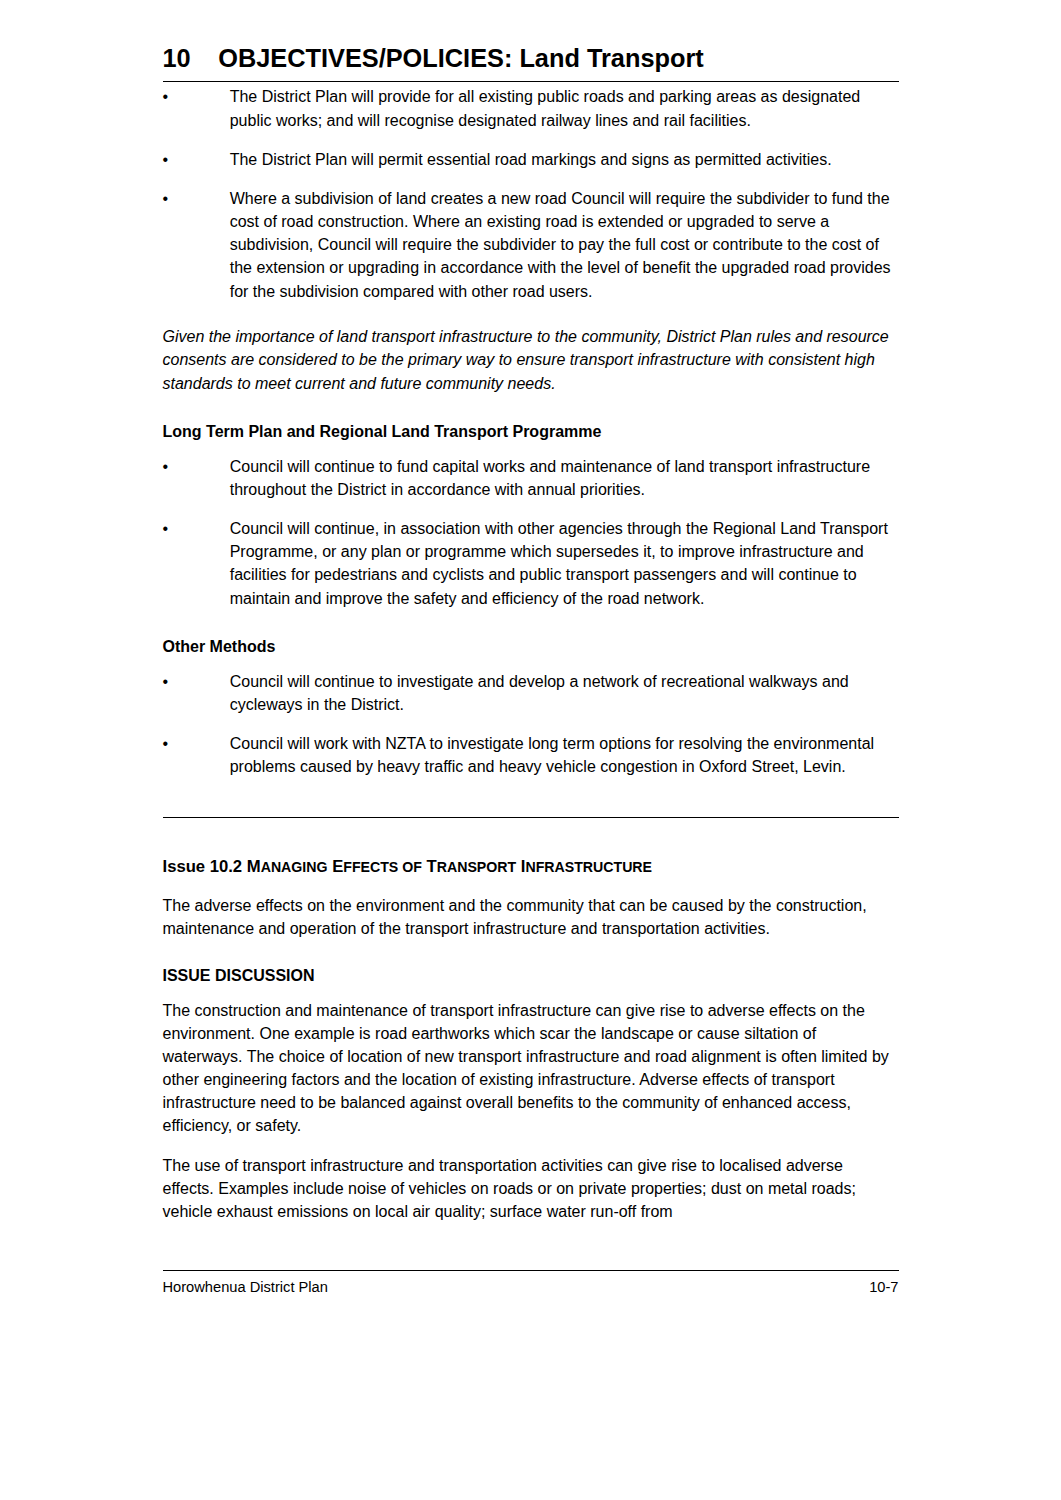10 OBJECTIVES/POLICIES: Land Transport
The District Plan will provide for all existing public roads and parking areas as designated public works; and will recognise designated railway lines and rail facilities.
The District Plan will permit essential road markings and signs as permitted activities.
Where a subdivision of land creates a new road Council will require the subdivider to fund the cost of road construction. Where an existing road is extended or upgraded to serve a subdivision, Council will require the subdivider to pay the full cost or contribute to the cost of the extension or upgrading in accordance with the level of benefit the upgraded road provides for the subdivision compared with other road users.
Given the importance of land transport infrastructure to the community, District Plan rules and resource consents are considered to be the primary way to ensure transport infrastructure with consistent high standards to meet current and future community needs.
Long Term Plan and Regional Land Transport Programme
Council will continue to fund capital works and maintenance of land transport infrastructure throughout the District in accordance with annual priorities.
Council will continue, in association with other agencies through the Regional Land Transport Programme, or any plan or programme which supersedes it, to improve infrastructure and facilities for pedestrians and cyclists and public transport passengers and will continue to maintain and improve the safety and efficiency of the road network.
Other Methods
Council will continue to investigate and develop a network of recreational walkways and cycleways in the District.
Council will work with NZTA to investigate long term options for resolving the environmental problems caused by heavy traffic and heavy vehicle congestion in Oxford Street, Levin.
Issue 10.2 MANAGING EFFECTS OF TRANSPORT INFRASTRUCTURE
The adverse effects on the environment and the community that can be caused by the construction, maintenance and operation of the transport infrastructure and transportation activities.
Issue Discussion
The construction and maintenance of transport infrastructure can give rise to adverse effects on the environment. One example is road earthworks which scar the landscape or cause siltation of waterways. The choice of location of new transport infrastructure and road alignment is often limited by other engineering factors and the location of existing infrastructure. Adverse effects of transport infrastructure need to be balanced against overall benefits to the community of enhanced access, efficiency, or safety.
The use of transport infrastructure and transportation activities can give rise to localised adverse effects. Examples include noise of vehicles on roads or on private properties; dust on metal roads; vehicle exhaust emissions on local air quality; surface water run-off from
Horowhenua District Plan 10-7